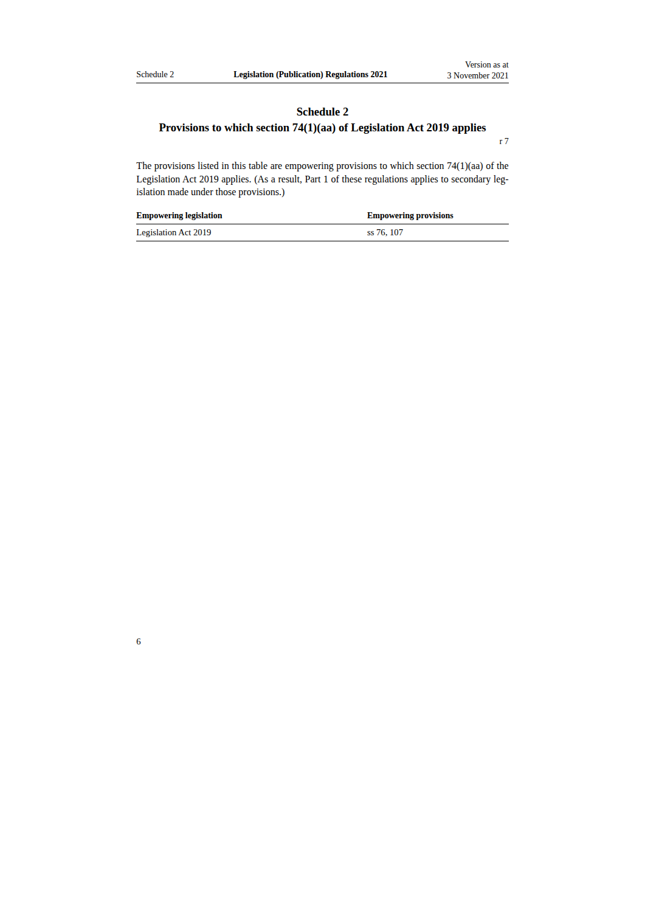Schedule 2
Legislation (Publication) Regulations 2021
Version as at
3 November 2021
Schedule 2
Provisions to which section 74(1)(aa) of Legislation Act 2019 applies
r 7
The provisions listed in this table are empowering provisions to which section 74(1)(aa) of the Legislation Act 2019 applies. (As a result, Part 1 of these regulations applies to secondary legislation made under those provisions.)
| Empowering legislation | Empowering provisions |
| --- | --- |
| Legislation Act 2019 | ss 76, 107 |
6